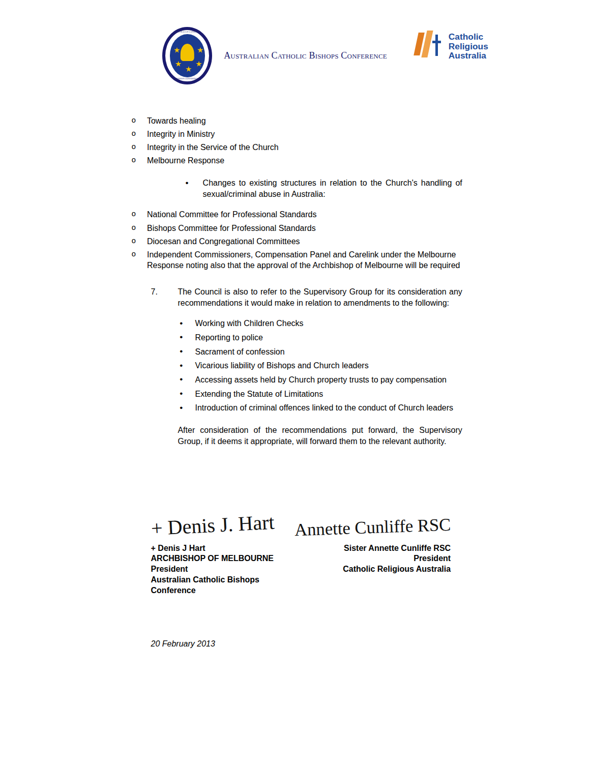AUSTRALIAN CATHOLIC BISHOPS CONFERENCE
Australian Catholic Bishops Conference
Catholic Religious Australia
Towards healing
Integrity in Ministry
Integrity in the Service of the Church
Melbourne Response
Changes to existing structures in relation to the Church's handling of sexual/criminal abuse in Australia:
National Committee for Professional Standards
Bishops Committee for Professional Standards
Diocesan and Congregational Committees
Independent Commissioners, Compensation Panel and Carelink under the Melbourne Response noting also that the approval of the Archbishop of Melbourne will be required
7.
The Council is also to refer to the Supervisory Group for its consideration any recommendations it would make in relation to amendments to the following:
Working with Children Checks
Reporting to police
Sacrament of confession
Vicarious liability of Bishops and Church leaders
Accessing assets held by Church property trusts to pay compensation
Extending the Statute of Limitations
Introduction of criminal offences linked to the conduct of Church leaders
After consideration of the recommendations put forward, the Supervisory Group, if it deems it appropriate, will forward them to the relevant authority.
+ Denis J. Hart
+ Denis J Hart
ARCHBISHOP OF MELBOURNE
President
Australian Catholic Bishops Conference
Annette Cunliffe RSC
Sister Annette Cunliffe RSC
President
Catholic Religious Australia
20 February 2013